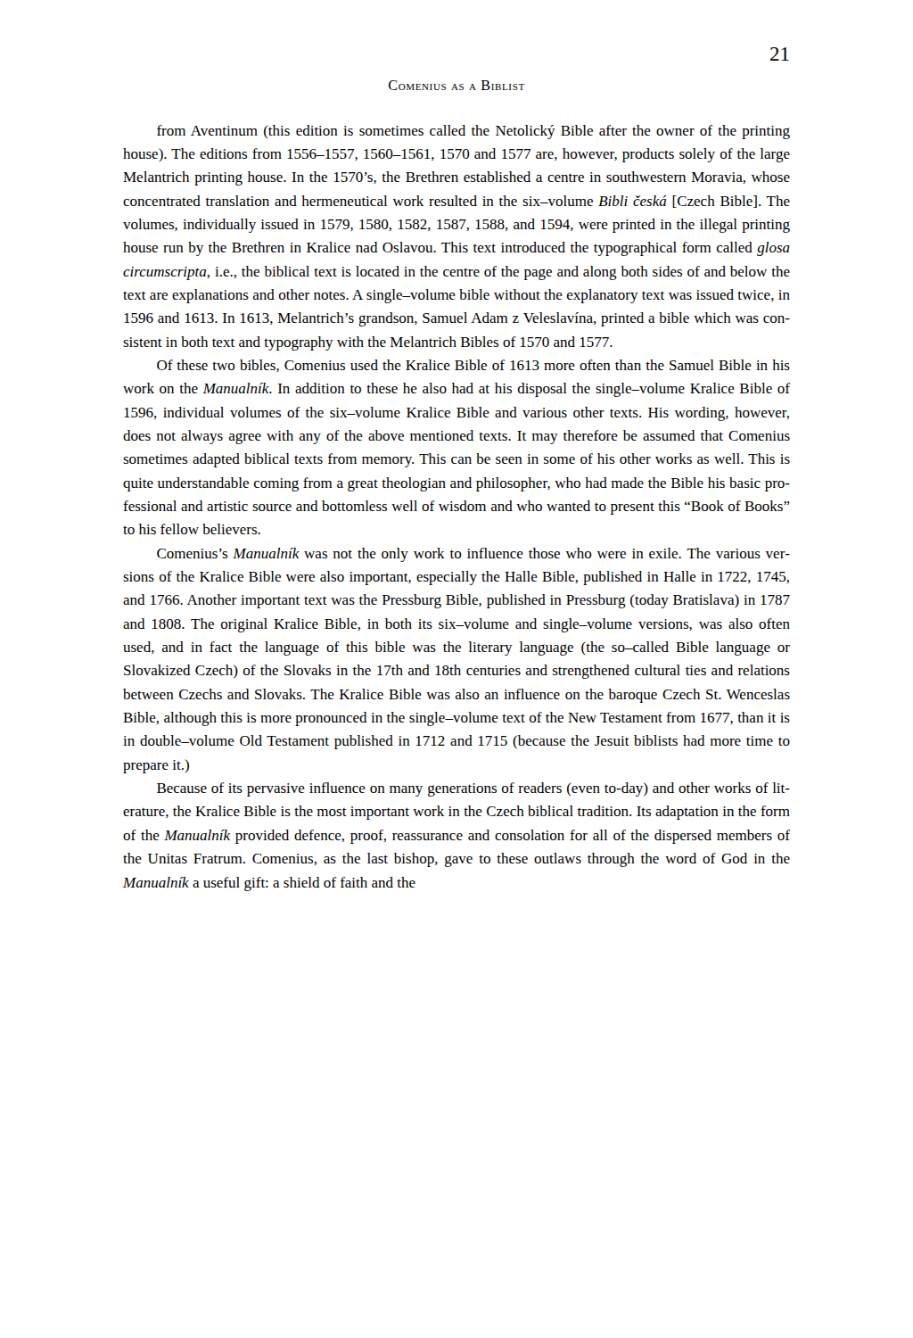21
Comenius as a Biblist
from Aventinum (this edition is sometimes called the Netolický Bible after the owner of the printing house). The editions from 1556–1557, 1560–1561, 1570 and 1577 are, however, products solely of the large Melantrich printing house. In the 1570’s, the Brethren established a centre in southwestern Moravia, whose concentrated translation and hermeneutical work resulted in the six–volume Bibli česká [Czech Bible]. The volumes, individually issued in 1579, 1580, 1582, 1587, 1588, and 1594, were printed in the illegal printing house run by the Brethren in Kralice nad Oslavou. This text introduced the typographical form called glosa circumscripta, i.e., the biblical text is located in the centre of the page and along both sides of and below the text are explanations and other notes. A single–volume bible without the explanatory text was issued twice, in 1596 and 1613. In 1613, Melantrich’s grandson, Samuel Adam z Veleslavína, printed a bible which was consistent in both text and typography with the Melantrich Bibles of 1570 and 1577.
Of these two bibles, Comenius used the Kralice Bible of 1613 more often than the Samuel Bible in his work on the Manualník. In addition to these he also had at his disposal the single–volume Kralice Bible of 1596, individual volumes of the six–volume Kralice Bible and various other texts. His wording, however, does not always agree with any of the above mentioned texts. It may therefore be assumed that Comenius sometimes adapted biblical texts from memory. This can be seen in some of his other works as well. This is quite understandable coming from a great theologian and philosopher, who had made the Bible his basic professional and artistic source and bottomless well of wisdom and who wanted to present this “Book of Books” to his fellow believers.
Comenius’s Manualník was not the only work to influence those who were in exile. The various versions of the Kralice Bible were also important, especially the Halle Bible, published in Halle in 1722, 1745, and 1766. Another important text was the Pressburg Bible, published in Pressburg (today Bratislava) in 1787 and 1808. The original Kralice Bible, in both its six–volume and single–volume versions, was also often used, and in fact the language of this bible was the literary language (the so–called Bible language or Slovakized Czech) of the Slovaks in the 17th and 18th centuries and strengthened cultural ties and relations between Czechs and Slovaks. The Kralice Bible was also an influence on the baroque Czech St. Wenceslas Bible, although this is more pronounced in the single–volume text of the New Testament from 1677, than it is in double–volume Old Testament published in 1712 and 1715 (because the Jesuit biblists had more time to prepare it.)
Because of its pervasive influence on many generations of readers (even to-day) and other works of literature, the Kralice Bible is the most important work in the Czech biblical tradition. Its adaptation in the form of the Manualník provided defence, proof, reassurance and consolation for all of the dispersed members of the Unitas Fratrum. Comenius, as the last bishop, gave to these outlaws through the word of God in the Manualník a useful gift: a shield of faith and the